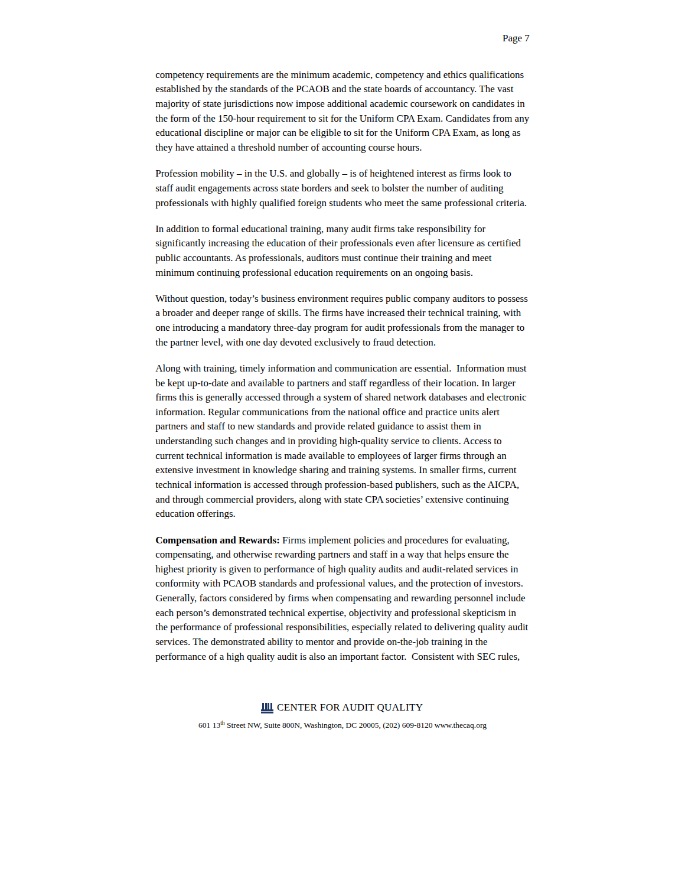Page 7
competency requirements are the minimum academic, competency and ethics qualifications established by the standards of the PCAOB and the state boards of accountancy. The vast majority of state jurisdictions now impose additional academic coursework on candidates in the form of the 150-hour requirement to sit for the Uniform CPA Exam. Candidates from any educational discipline or major can be eligible to sit for the Uniform CPA Exam, as long as they have attained a threshold number of accounting course hours.
Profession mobility – in the U.S. and globally – is of heightened interest as firms look to staff audit engagements across state borders and seek to bolster the number of auditing professionals with highly qualified foreign students who meet the same professional criteria.
In addition to formal educational training, many audit firms take responsibility for significantly increasing the education of their professionals even after licensure as certified public accountants. As professionals, auditors must continue their training and meet minimum continuing professional education requirements on an ongoing basis.
Without question, today’s business environment requires public company auditors to possess a broader and deeper range of skills. The firms have increased their technical training, with one introducing a mandatory three-day program for audit professionals from the manager to the partner level, with one day devoted exclusively to fraud detection.
Along with training, timely information and communication are essential. Information must be kept up-to-date and available to partners and staff regardless of their location. In larger firms this is generally accessed through a system of shared network databases and electronic information. Regular communications from the national office and practice units alert partners and staff to new standards and provide related guidance to assist them in understanding such changes and in providing high-quality service to clients. Access to current technical information is made available to employees of larger firms through an extensive investment in knowledge sharing and training systems. In smaller firms, current technical information is accessed through profession-based publishers, such as the AICPA, and through commercial providers, along with state CPA societies’ extensive continuing education offerings.
Compensation and Rewards: Firms implement policies and procedures for evaluating, compensating, and otherwise rewarding partners and staff in a way that helps ensure the highest priority is given to performance of high quality audits and audit-related services in conformity with PCAOB standards and professional values, and the protection of investors. Generally, factors considered by firms when compensating and rewarding personnel include each person’s demonstrated technical expertise, objectivity and professional skepticism in the performance of professional responsibilities, especially related to delivering quality audit services. The demonstrated ability to mentor and provide on-the-job training in the performance of a high quality audit is also an important factor. Consistent with SEC rules,
CENTER FOR AUDIT QUALITY
601 13th Street NW, Suite 800N, Washington, DC 20005, (202) 609-8120 www.thecaq.org